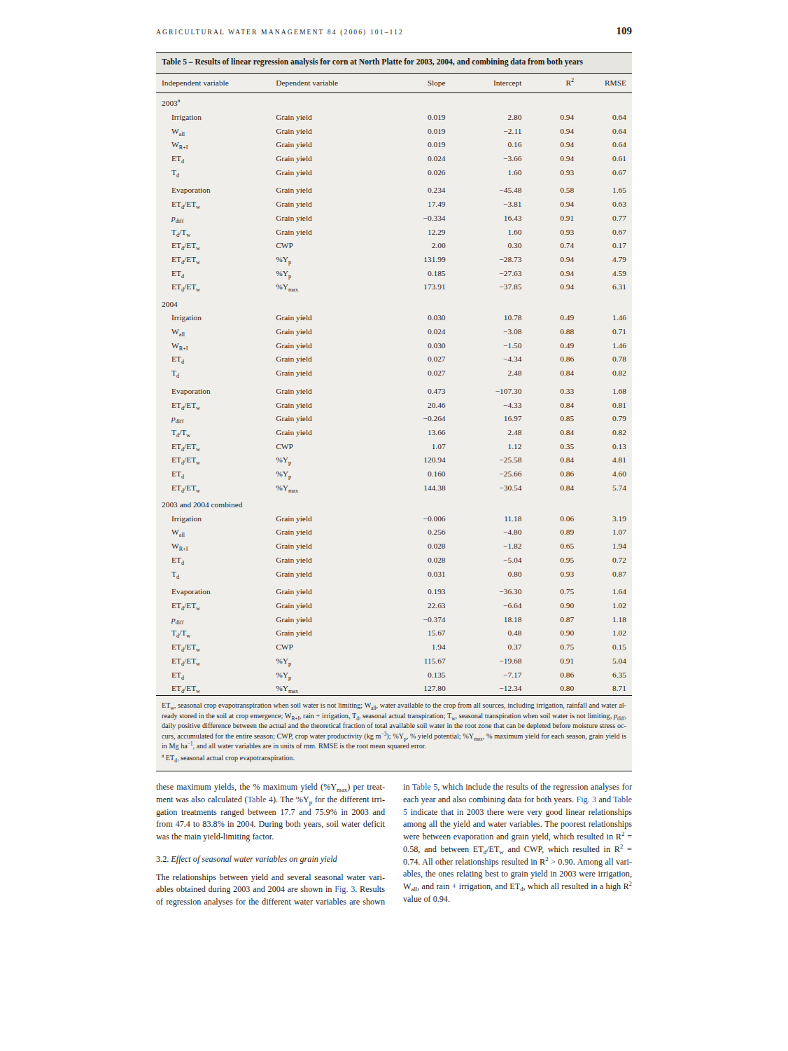agricultural water management 84 (2006) 101–112 109
Table 5 – Results of linear regression analysis for corn at North Platte for 2003, 2004, and combining data from both years
| Independent variable | Dependent variable | Slope | Intercept | R 2 | RMSE |
| --- | --- | --- | --- | --- | --- |
| 2003 a |
| Irrigation | Grain yield | 0.019 | 2.80 | 0.94 | 0.64 |
| W all | Grain yield | 0.019 | −2.11 | 0.94 | 0.64 |
| W R+I | Grain yield | 0.019 | 0.16 | 0.94 | 0.64 |
| ET d | Grain yield | 0.024 | −3.66 | 0.94 | 0.61 |
| T d | Grain yield | 0.026 | 1.60 | 0.93 | 0.67 |
| Evaporation | Grain yield | 0.234 | −45.48 | 0.58 | 1.65 |
| ET d /ET w | Grain yield | 17.49 | −3.81 | 0.94 | 0.63 |
| p diff | Grain yield | −0.334 | 16.43 | 0.91 | 0.77 |
| T d /T w | Grain yield | 12.29 | 1.60 | 0.93 | 0.67 |
| ET d /ET w | CWP | 2.00 | 0.30 | 0.74 | 0.17 |
| ET d /ET w | %Y p | 131.99 | −28.73 | 0.94 | 4.79 |
| ET d | %Y p | 0.185 | −27.63 | 0.94 | 4.59 |
| ET d /ET w | %Y max | 173.91 | −37.85 | 0.94 | 6.31 |
| 2004 |
| Irrigation | Grain yield | 0.030 | 10.78 | 0.49 | 1.46 |
| W all | Grain yield | 0.024 | −3.08 | 0.88 | 0.71 |
| W R+I | Grain yield | 0.030 | −1.50 | 0.49 | 1.46 |
| ET d | Grain yield | 0.027 | −4.34 | 0.86 | 0.78 |
| T d | Grain yield | 0.027 | 2.48 | 0.84 | 0.82 |
| Evaporation | Grain yield | 0.473 | −107.30 | 0.33 | 1.68 |
| ET d /ET w | Grain yield | 20.46 | −4.33 | 0.84 | 0.81 |
| p diff | Grain yield | −0.264 | 16.97 | 0.85 | 0.79 |
| T d /T w | Grain yield | 13.66 | 2.48 | 0.84 | 0.82 |
| ET d /ET w | CWP | 1.07 | 1.12 | 0.35 | 0.13 |
| ET d /ET w | %Y p | 120.94 | −25.58 | 0.84 | 4.81 |
| ET d | %Y p | 0.160 | −25.66 | 0.86 | 4.60 |
| ET d /ET w | %Y max | 144.38 | −30.54 | 0.84 | 5.74 |
| 2003 and 2004 combined |
| Irrigation | Grain yield | −0.006 | 11.18 | 0.06 | 3.19 |
| W all | Grain yield | 0.256 | −4.80 | 0.89 | 1.07 |
| W R+I | Grain yield | 0.028 | −1.82 | 0.65 | 1.94 |
| ET d | Grain yield | 0.028 | −5.04 | 0.95 | 0.72 |
| T d | Grain yield | 0.031 | 0.80 | 0.93 | 0.87 |
| Evaporation | Grain yield | 0.193 | −36.30 | 0.75 | 1.64 |
| ET d /ET w | Grain yield | 22.63 | −6.64 | 0.90 | 1.02 |
| p diff | Grain yield | −0.374 | 18.18 | 0.87 | 1.18 |
| T d /T w | Grain yield | 15.67 | 0.48 | 0.90 | 1.02 |
| ET d /ET w | CWP | 1.94 | 0.37 | 0.75 | 0.15 |
| ET d /ET w | %Y p | 115.67 | −19.68 | 0.91 | 5.04 |
| ET d | %Y p | 0.135 | −7.17 | 0.86 | 6.35 |
| ET d /ET w | %Y max | 127.80 | −12.34 | 0.80 | 8.71 |
ETw, seasonal crop evapotranspiration when soil water is not limiting; Wall, water available to the crop from all sources, including irrigation, rainfall and water already stored in the soil at crop emergence; WR+I, rain + irrigation, Td, seasonal actual transpiration; Tw, seasonal transpiration when soil water is not limiting, pdiff, daily positive difference between the actual and the theoretical fraction of total available soil water in the root zone that can be depleted before moisture stress occurs, accumulated for the entire season; CWP, crop water productivity (kg m−3); %Yp, % yield potential; %Ymax, % maximum yield for each season, grain yield is in Mg ha−1, and all water variables are in units of mm. RMSE is the root mean squared error.
a ETd, seasonal actual crop evapotranspiration.
these maximum yields, the % maximum yield (%Ymax) per treatment was also calculated (Table 4). The %Yp for the different irrigation treatments ranged between 17.7 and 75.9% in 2003 and from 47.4 to 83.8% in 2004. During both years, soil water deficit was the main yield-limiting factor.
3.2. Effect of seasonal water variables on grain yield
The relationships between yield and several seasonal water variables obtained during 2003 and 2004 are shown in Fig. 3. Results of regression analyses for the different water variables are shown in Table 5, which include the results of the regression analyses for each year and also combining data for both years. Fig. 3 and Table 5 indicate that in 2003 there were very good linear relationships among all the yield and water variables. The poorest relationships were between evaporation and grain yield, which resulted in R2 = 0.58, and between ETd/ETw and CWP, which resulted in R2 = 0.74. All other relationships resulted in R2 > 0.90. Among all variables, the ones relating best to grain yield in 2003 were irrigation, Wall, and rain + irrigation, and ETd, which all resulted in a high R2 value of 0.94.